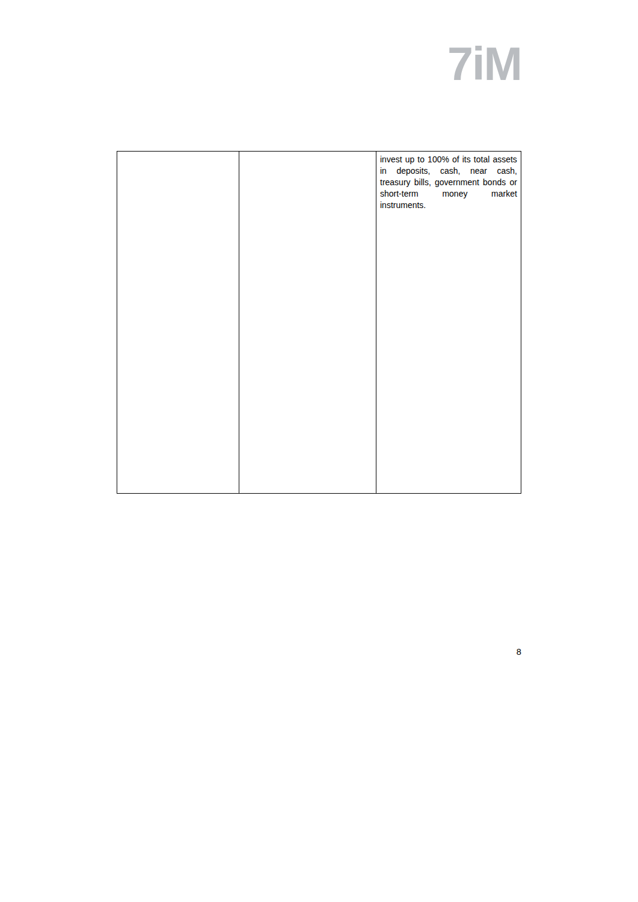7iM
| | | invest up to 100% of its total assets in deposits, cash, near cash, treasury bills, government bonds or short-term money market instruments. |
8